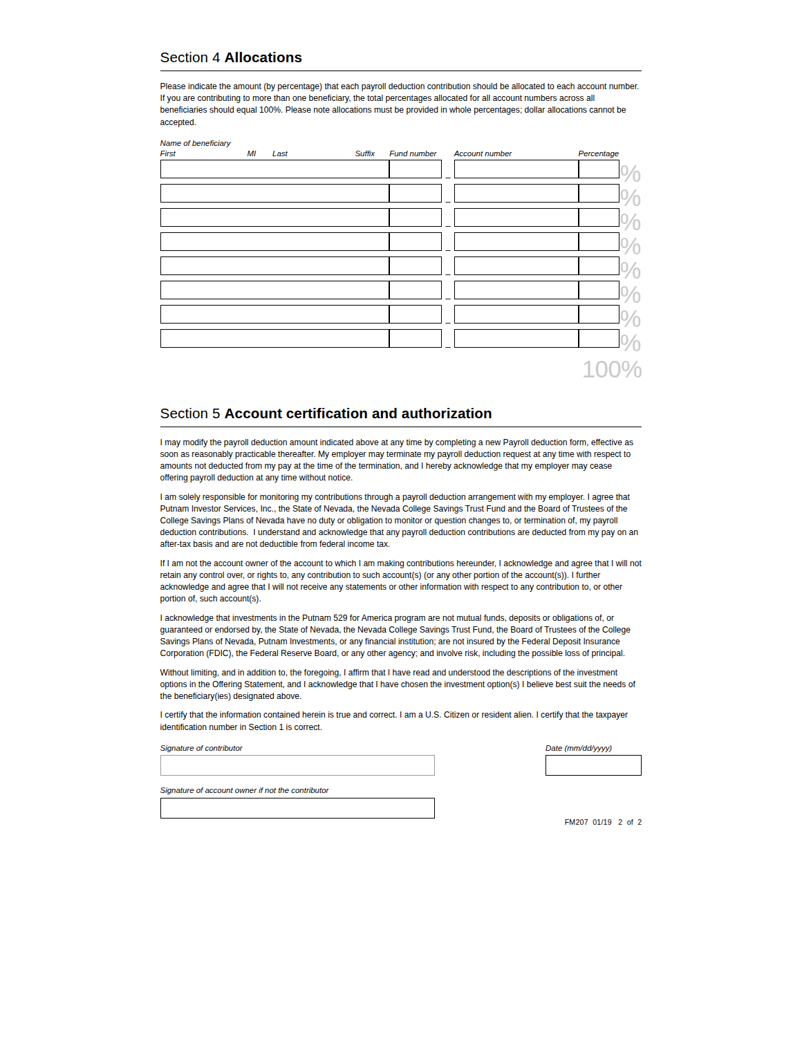Section 4 Allocations
Please indicate the amount (by percentage) that each payroll deduction contribution should be allocated to each account number. If you are contributing to more than one beneficiary, the total percentages allocated for all account numbers across all beneficiaries should equal 100%. Please note allocations must be provided in whole percentages; dollar allocations cannot be accepted.
Name of beneficiary
| First MI Last Suffix | Fund number | | Account number | Percentage | |
| | | – | | | % |
| | | – | | | % |
| | | – | | | % |
| | | – | | | % |
| | | – | | | % |
| | | – | | | % |
| | | – | | | % |
| | | – | | | % |
| 100% |
Section 5 Account certification and authorization
I may modify the payroll deduction amount indicated above at any time by completing a new Payroll deduction form, effective as soon as reasonably practicable thereafter. My employer may terminate my payroll deduction request at any time with respect to amounts not deducted from my pay at the time of the termination, and I hereby acknowledge that my employer may cease offering payroll deduction at any time without notice.
I am solely responsible for monitoring my contributions through a payroll deduction arrangement with my employer. I agree that Putnam Investor Services, Inc., the State of Nevada, the Nevada College Savings Trust Fund and the Board of Trustees of the College Savings Plans of Nevada have no duty or obligation to monitor or question changes to, or termination of, my payroll deduction contributions. I understand and acknowledge that any payroll deduction contributions are deducted from my pay on an after-tax basis and are not deductible from federal income tax.
If I am not the account owner of the account to which I am making contributions hereunder, I acknowledge and agree that I will not retain any control over, or rights to, any contribution to such account(s) (or any other portion of the account(s)). I further acknowledge and agree that I will not receive any statements or other information with respect to any contribution to, or other portion of, such account(s).
I acknowledge that investments in the Putnam 529 for America program are not mutual funds, deposits or obligations of, or guaranteed or endorsed by, the State of Nevada, the Nevada College Savings Trust Fund, the Board of Trustees of the College Savings Plans of Nevada, Putnam Investments, or any financial institution; are not insured by the Federal Deposit Insurance Corporation (FDIC), the Federal Reserve Board, or any other agency; and involve risk, including the possible loss of principal.
Without limiting, and in addition to, the foregoing, I affirm that I have read and understood the descriptions of the investment options in the Offering Statement, and I acknowledge that I have chosen the investment option(s) I believe best suit the needs of the beneficiary(ies) designated above.
I certify that the information contained herein is true and correct. I am a U.S. Citizen or resident alien. I certify that the taxpayer identification number in Section 1 is correct.
Signature of contributor
Date (mm/dd/yyyy)
Signature of account owner if not the contributor
FM207 01/19 2 of 2